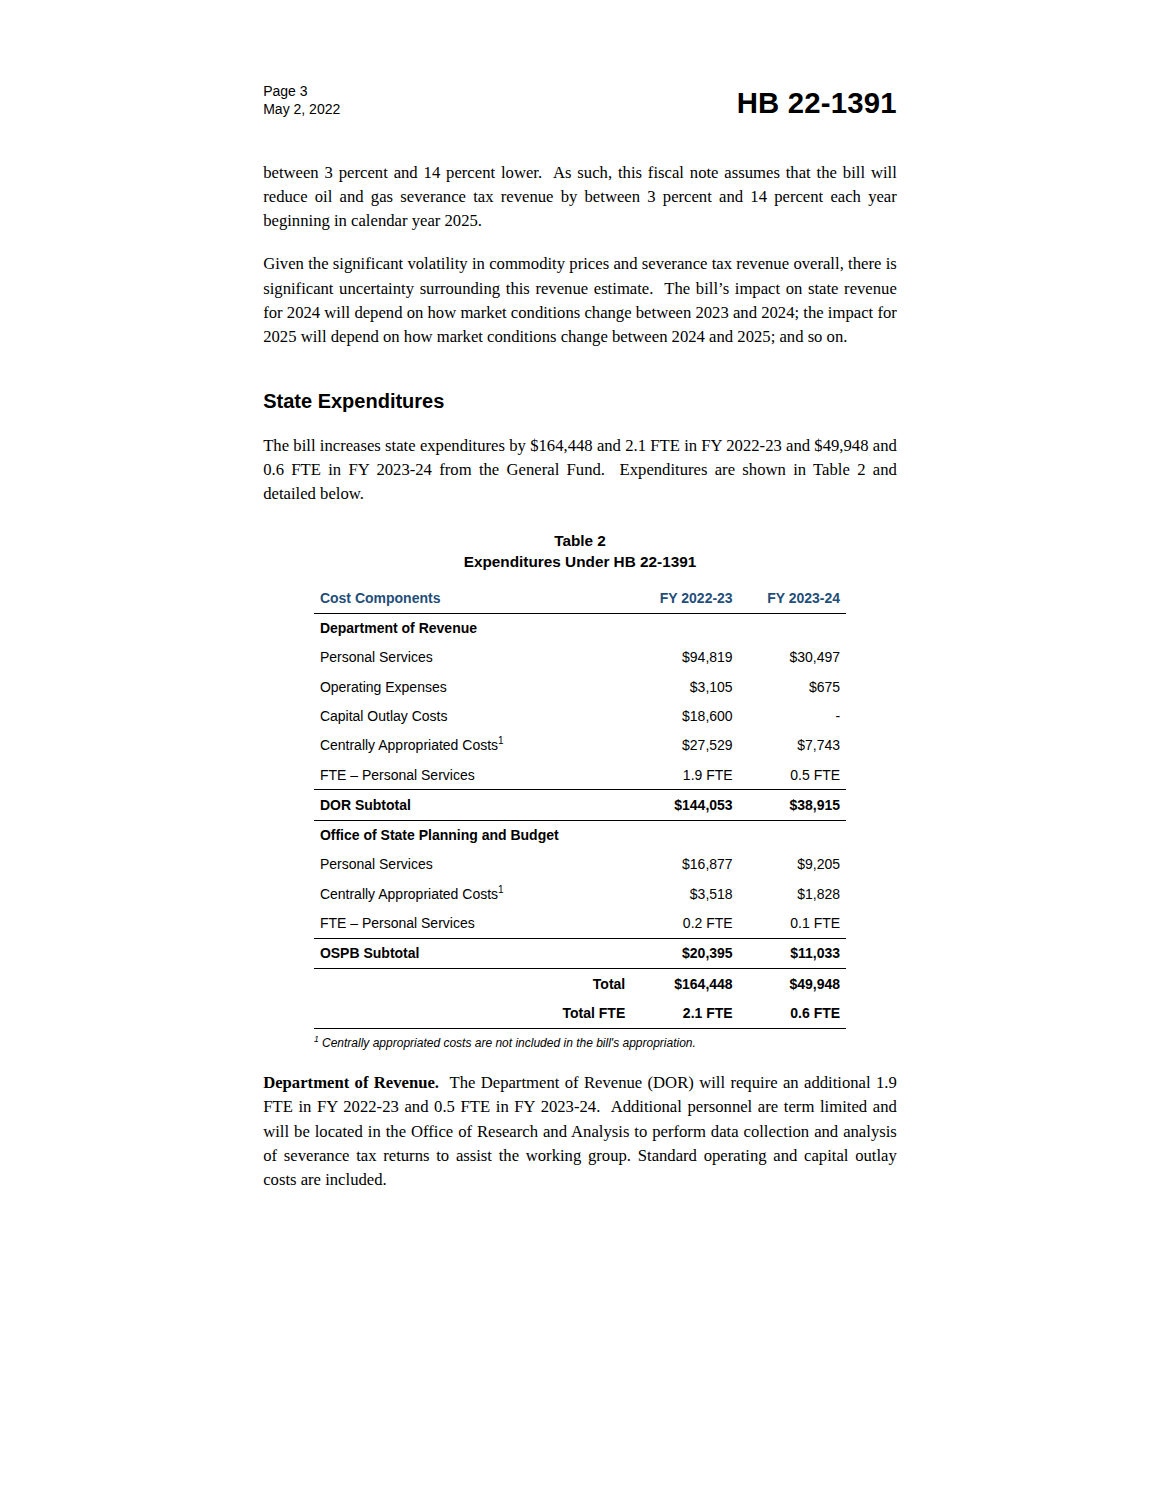Page 3
May 2, 2022
HB 22-1391
between 3 percent and 14 percent lower. As such, this fiscal note assumes that the bill will reduce oil and gas severance tax revenue by between 3 percent and 14 percent each year beginning in calendar year 2025.
Given the significant volatility in commodity prices and severance tax revenue overall, there is significant uncertainty surrounding this revenue estimate. The bill’s impact on state revenue for 2024 will depend on how market conditions change between 2023 and 2024; the impact for 2025 will depend on how market conditions change between 2024 and 2025; and so on.
State Expenditures
The bill increases state expenditures by $164,448 and 2.1 FTE in FY 2022-23 and $49,948 and 0.6 FTE in FY 2023-24 from the General Fund. Expenditures are shown in Table 2 and detailed below.
Table 2
Expenditures Under HB 22-1391
| Cost Components | FY 2022-23 | FY 2023-24 |
| --- | --- | --- |
| Department of Revenue | | |
| Personal Services | $94,819 | $30,497 |
| Operating Expenses | $3,105 | $675 |
| Capital Outlay Costs | $18,600 | - |
| Centrally Appropriated Costs 1 | $27,529 | $7,743 |
| FTE – Personal Services | 1.9 FTE | 0.5 FTE |
| DOR Subtotal | $144,053 | $38,915 |
| Office of State Planning and Budget | | |
| Personal Services | $16,877 | $9,205 |
| Centrally Appropriated Costs 1 | $3,518 | $1,828 |
| FTE – Personal Services | 0.2 FTE | 0.1 FTE |
| OSPB Subtotal | $20,395 | $11,033 |
| Total | $164,448 | $49,948 |
| Total FTE | 2.1 FTE | 0.6 FTE |
1 Centrally appropriated costs are not included in the bill's appropriation.
Department of Revenue. The Department of Revenue (DOR) will require an additional 1.9 FTE in FY 2022-23 and 0.5 FTE in FY 2023-24. Additional personnel are term limited and will be located in the Office of Research and Analysis to perform data collection and analysis of severance tax returns to assist the working group. Standard operating and capital outlay costs are included.